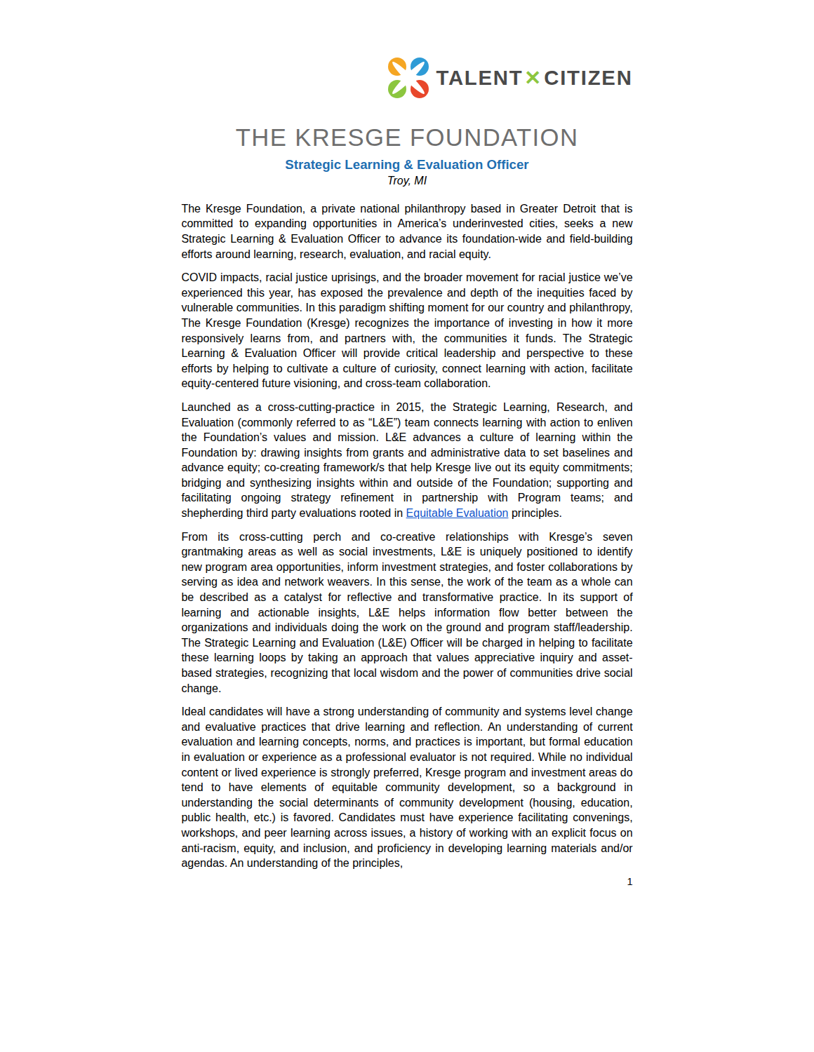TALENT✕CITIZEN
THE KRESGE FOUNDATION
Strategic Learning & Evaluation Officer
Troy, MI
The Kresge Foundation, a private national philanthropy based in Greater Detroit that is committed to expanding opportunities in America’s underinvested cities, seeks a new Strategic Learning & Evaluation Officer to advance its foundation-wide and field-building efforts around learning, research, evaluation, and racial equity.
COVID impacts, racial justice uprisings, and the broader movement for racial justice we’ve experienced this year, has exposed the prevalence and depth of the inequities faced by vulnerable communities. In this paradigm shifting moment for our country and philanthropy, The Kresge Foundation (Kresge) recognizes the importance of investing in how it more responsively learns from, and partners with, the communities it funds. The Strategic Learning & Evaluation Officer will provide critical leadership and perspective to these efforts by helping to cultivate a culture of curiosity, connect learning with action, facilitate equity-centered future visioning, and cross-team collaboration.
Launched as a cross-cutting-practice in 2015, the Strategic Learning, Research, and Evaluation (commonly referred to as “L&E”) team connects learning with action to enliven the Foundation’s values and mission. L&E advances a culture of learning within the Foundation by: drawing insights from grants and administrative data to set baselines and advance equity; co-creating framework/s that help Kresge live out its equity commitments; bridging and synthesizing insights within and outside of the Foundation; supporting and facilitating ongoing strategy refinement in partnership with Program teams; and shepherding third party evaluations rooted in Equitable Evaluation principles.
From its cross-cutting perch and co-creative relationships with Kresge’s seven grantmaking areas as well as social investments, L&E is uniquely positioned to identify new program area opportunities, inform investment strategies, and foster collaborations by serving as idea and network weavers. In this sense, the work of the team as a whole can be described as a catalyst for reflective and transformative practice. In its support of learning and actionable insights, L&E helps information flow better between the organizations and individuals doing the work on the ground and program staff/leadership. The Strategic Learning and Evaluation (L&E) Officer will be charged in helping to facilitate these learning loops by taking an approach that values appreciative inquiry and asset-based strategies, recognizing that local wisdom and the power of communities drive social change.
Ideal candidates will have a strong understanding of community and systems level change and evaluative practices that drive learning and reflection. An understanding of current evaluation and learning concepts, norms, and practices is important, but formal education in evaluation or experience as a professional evaluator is not required. While no individual content or lived experience is strongly preferred, Kresge program and investment areas do tend to have elements of equitable community development, so a background in understanding the social determinants of community development (housing, education, public health, etc.) is favored. Candidates must have experience facilitating convenings, workshops, and peer learning across issues, a history of working with an explicit focus on anti-racism, equity, and inclusion, and proficiency in developing learning materials and/or agendas. An understanding of the principles,
1